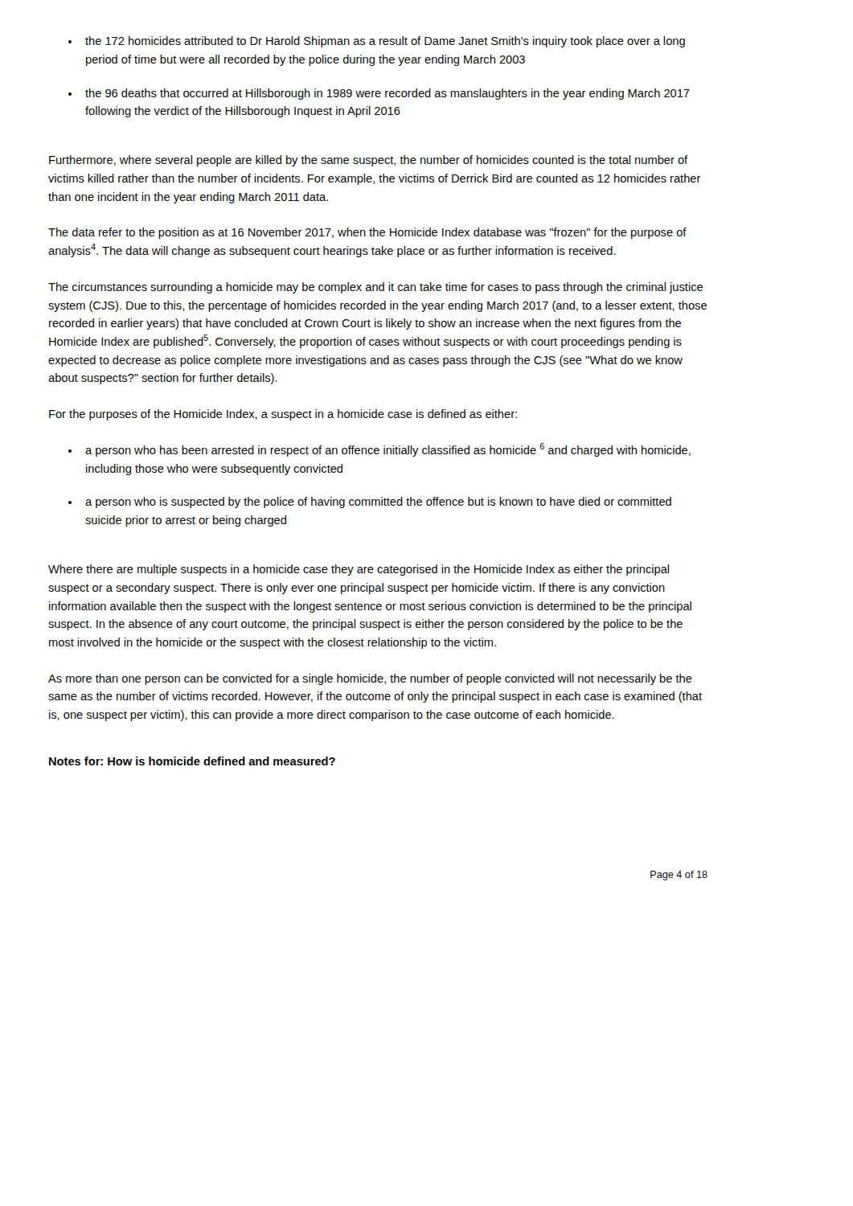the 172 homicides attributed to Dr Harold Shipman as a result of Dame Janet Smith's inquiry took place over a long period of time but were all recorded by the police during the year ending March 2003
the 96 deaths that occurred at Hillsborough in 1989 were recorded as manslaughters in the year ending March 2017 following the verdict of the Hillsborough Inquest in April 2016
Furthermore, where several people are killed by the same suspect, the number of homicides counted is the total number of victims killed rather than the number of incidents. For example, the victims of Derrick Bird are counted as 12 homicides rather than one incident in the year ending March 2011 data.
The data refer to the position as at 16 November 2017, when the Homicide Index database was "frozen" for the purpose of analysis4. The data will change as subsequent court hearings take place or as further information is received.
The circumstances surrounding a homicide may be complex and it can take time for cases to pass through the criminal justice system (CJS). Due to this, the percentage of homicides recorded in the year ending March 2017 (and, to a lesser extent, those recorded in earlier years) that have concluded at Crown Court is likely to show an increase when the next figures from the Homicide Index are published5. Conversely, the proportion of cases without suspects or with court proceedings pending is expected to decrease as police complete more investigations and as cases pass through the CJS (see "What do we know about suspects?" section for further details).
For the purposes of the Homicide Index, a suspect in a homicide case is defined as either:
a person who has been arrested in respect of an offence initially classified as homicide 6 and charged with homicide, including those who were subsequently convicted
a person who is suspected by the police of having committed the offence but is known to have died or committed suicide prior to arrest or being charged
Where there are multiple suspects in a homicide case they are categorised in the Homicide Index as either the principal suspect or a secondary suspect. There is only ever one principal suspect per homicide victim. If there is any conviction information available then the suspect with the longest sentence or most serious conviction is determined to be the principal suspect. In the absence of any court outcome, the principal suspect is either the person considered by the police to be the most involved in the homicide or the suspect with the closest relationship to the victim.
As more than one person can be convicted for a single homicide, the number of people convicted will not necessarily be the same as the number of victims recorded. However, if the outcome of only the principal suspect in each case is examined (that is, one suspect per victim), this can provide a more direct comparison to the case outcome of each homicide.
Notes for: How is homicide defined and measured?
Page 4 of 18